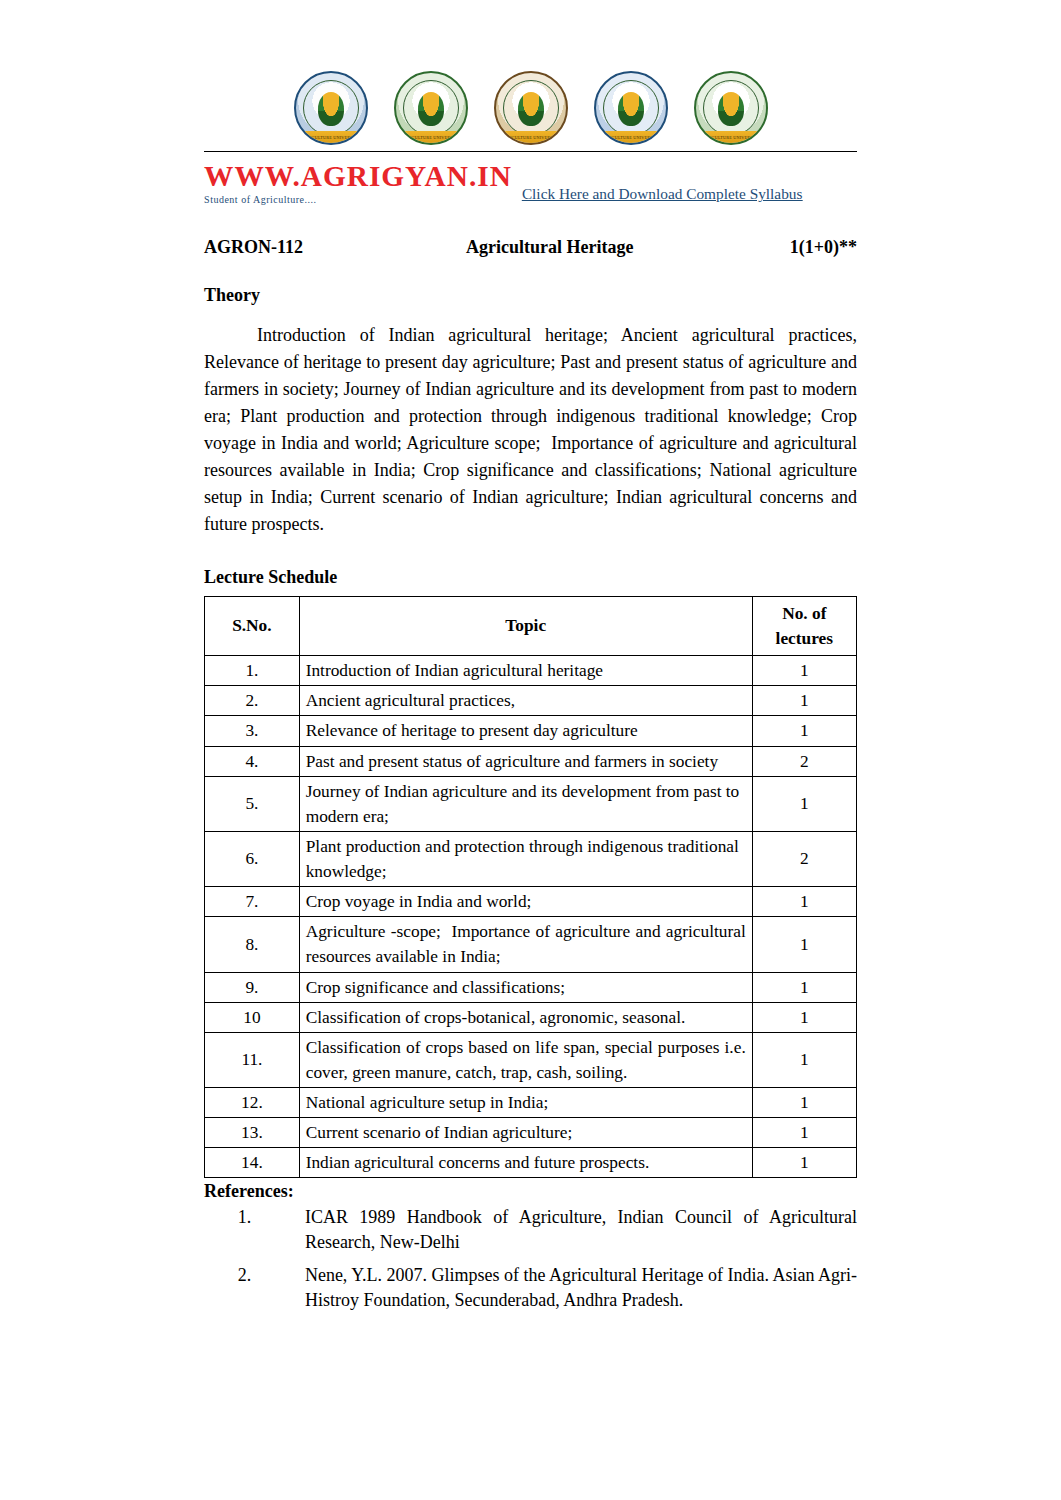AGRICULTURE UNIVERSITY
AGRICULTURE UNIVERSITY
AGRICULTURE UNIVERSITY
AGRICULTURE UNIVERSITY
AGRICULTURE UNIVERSITY
WWW.AGRIGYAN.IN
Student of Agriculture....
Click Here and Download Complete Syllabus
AGRON-112
Agricultural Heritage
1(1+0)**
Theory
Introduction of Indian agricultural heritage; Ancient agricultural practices, Relevance of heritage to present day agriculture; Past and present status of agriculture and farmers in society; Journey of Indian agriculture and its development from past to modern era; Plant production and protection through indigenous traditional knowledge; Crop voyage in India and world; Agriculture scope; Importance of agriculture and agricultural resources available in India; Crop significance and classifications; National agriculture setup in India; Current scenario of Indian agriculture; Indian agricultural concerns and future prospects.
Lecture Schedule
| S.No. | Topic | No. of lectures |
| --- | --- | --- |
| 1. | Introduction of Indian agricultural heritage | 1 |
| 2. | Ancient agricultural practices, | 1 |
| 3. | Relevance of heritage to present day agriculture | 1 |
| 4. | Past and present status of agriculture and farmers in society | 2 |
| 5. | Journey of Indian agriculture and its development from past to modern era; | 1 |
| 6. | Plant production and protection through indigenous traditional knowledge; | 2 |
| 7. | Crop voyage in India and world; | 1 |
| 8. | Agriculture -scope; Importance of agriculture and agricultural resources available in India; | 1 |
| 9. | Crop significance and classifications; | 1 |
| 10 | Classification of crops-botanical, agronomic, seasonal. | 1 |
| 11. | Classification of crops based on life span, special purposes i.e. cover, green manure, catch, trap, cash, soiling. | 1 |
| 12. | National agriculture setup in India; | 1 |
| 13. | Current scenario of Indian agriculture; | 1 |
| 14. | Indian agricultural concerns and future prospects. | 1 |
References:
1. ICAR 1989 Handbook of Agriculture, Indian Council of Agricultural Research, New-Delhi
2. Nene, Y.L. 2007. Glimpses of the Agricultural Heritage of India. Asian Agri-Histroy Foundation, Secunderabad, Andhra Pradesh.